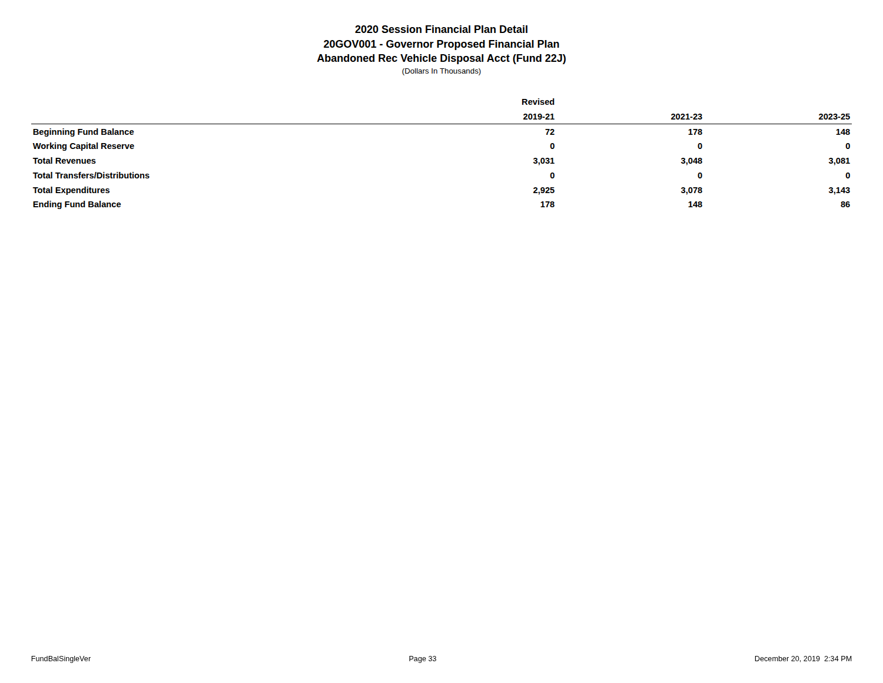2020 Session Financial Plan Detail
20GOV001 - Governor Proposed Financial Plan
Abandoned Rec Vehicle Disposal Acct (Fund 22J)
(Dollars In Thousands)
| | Revised | | |
| --- | --- | --- | --- |
| | 2019-21 | 2021-23 | 2023-25 |
| Beginning Fund Balance | 72 | 178 | 148 |
| Working Capital Reserve | 0 | 0 | 0 |
| Total Revenues | 3,031 | 3,048 | 3,081 |
| Total Transfers/Distributions | 0 | 0 | 0 |
| Total Expenditures | 2,925 | 3,078 | 3,143 |
| Ending Fund Balance | 178 | 148 | 86 |
FundBalSingleVer
Page 33
December 20, 2019 2:34 PM